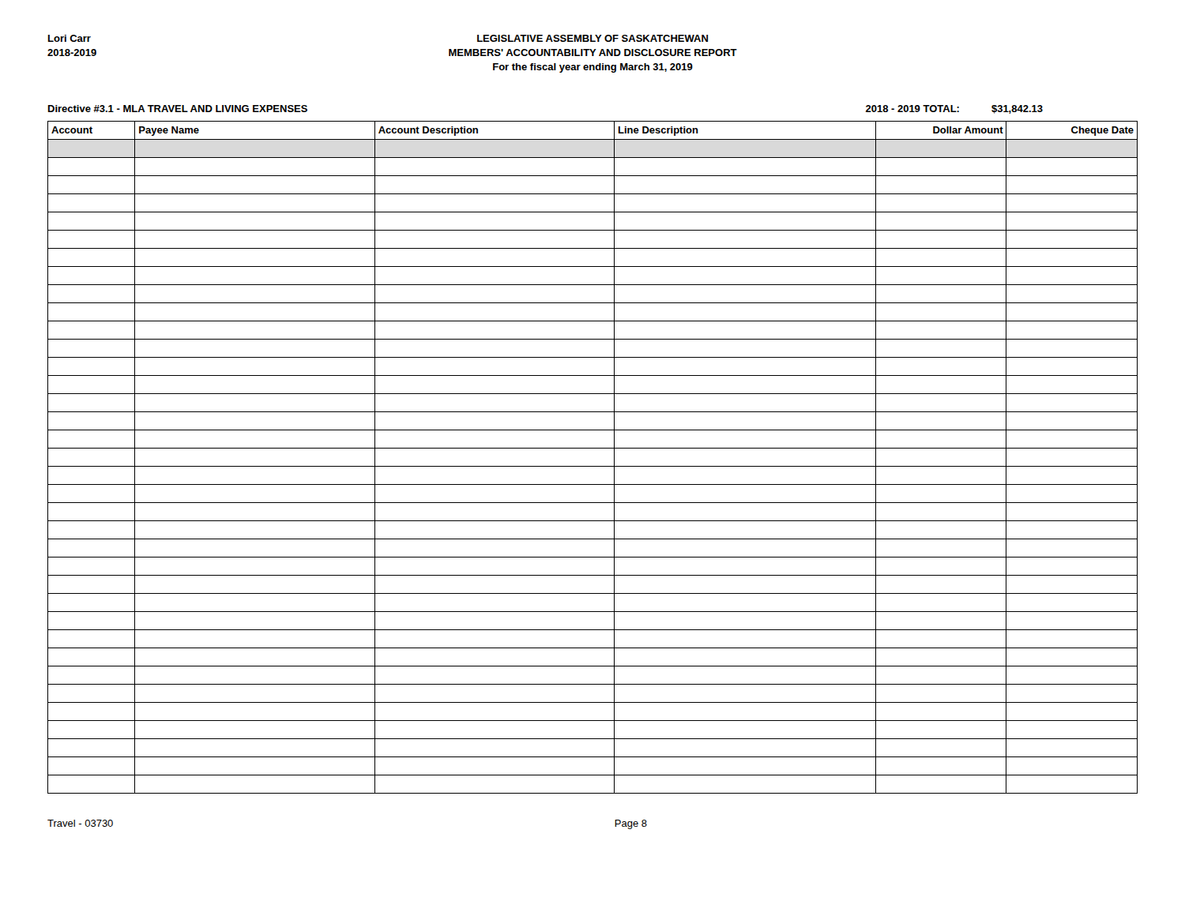Lori Carr
2018-2019
LEGISLATIVE ASSEMBLY OF SASKATCHEWAN
MEMBERS' ACCOUNTABILITY AND DISCLOSURE REPORT
For the fiscal year ending March 31, 2019
Directive #3.1 - MLA TRAVEL AND LIVING EXPENSES
2018 - 2019 TOTAL: $31,842.13
| Account | Payee Name | Account Description | Line Description | Dollar Amount | Cheque Date |
| --- | --- | --- | --- | --- | --- |
Travel - 03730
Page 8